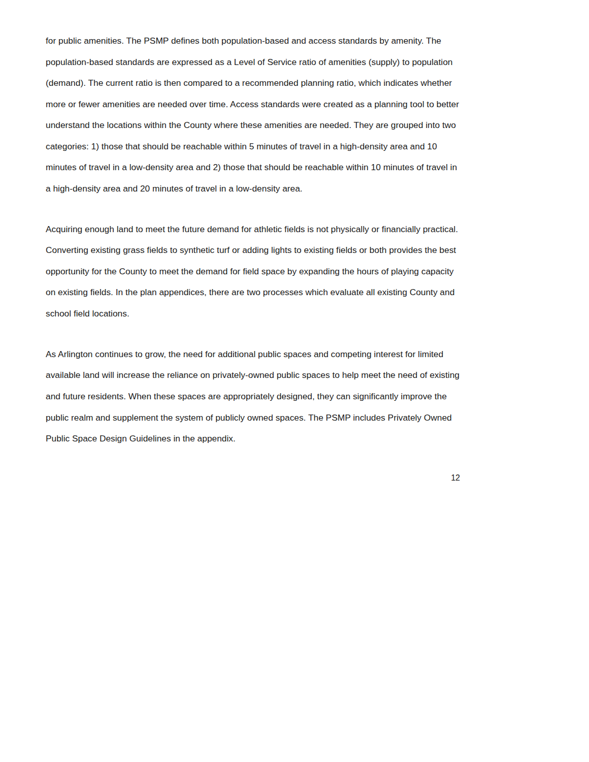for public amenities. The PSMP defines both population-based and access standards by amenity. The population-based standards are expressed as a Level of Service ratio of amenities (supply) to population (demand). The current ratio is then compared to a recommended planning ratio, which indicates whether more or fewer amenities are needed over time. Access standards were created as a planning tool to better understand the locations within the County where these amenities are needed. They are grouped into two categories: 1) those that should be reachable within 5 minutes of travel in a high-density area and 10 minutes of travel in a low-density area and 2) those that should be reachable within 10 minutes of travel in a high-density area and 20 minutes of travel in a low-density area.
Acquiring enough land to meet the future demand for athletic fields is not physically or financially practical. Converting existing grass fields to synthetic turf or adding lights to existing fields or both provides the best opportunity for the County to meet the demand for field space by expanding the hours of playing capacity on existing fields. In the plan appendices, there are two processes which evaluate all existing County and school field locations.
As Arlington continues to grow, the need for additional public spaces and competing interest for limited available land will increase the reliance on privately-owned public spaces to help meet the need of existing and future residents. When these spaces are appropriately designed, they can significantly improve the public realm and supplement the system of publicly owned spaces. The PSMP includes Privately Owned Public Space Design Guidelines in the appendix.
12